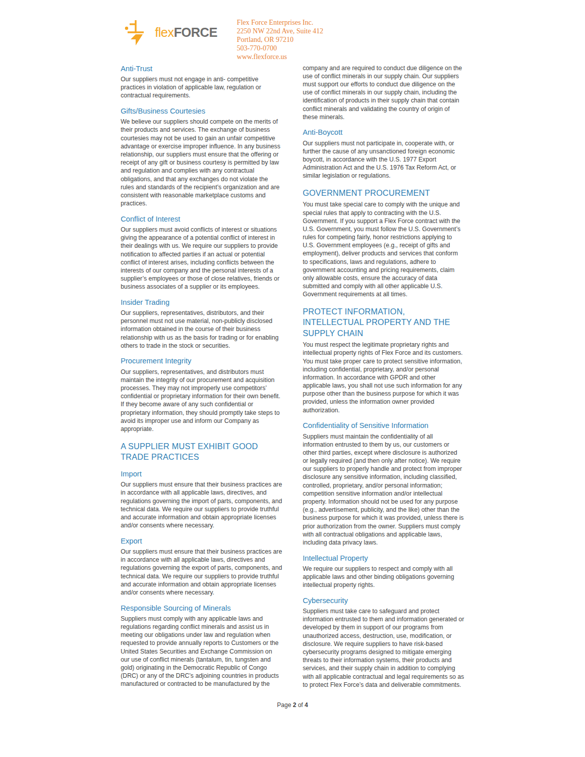flex FORCE
Flex Force Enterprises Inc.
2250 NW 22nd Ave, Suite 412
Portland, OR 97210
503-770-0700
www.flexforce.us
Anti-Trust
Our suppliers must not engage in anti- competitive practices in violation of applicable law, regulation or contractual requirements.
Gifts/Business Courtesies
We believe our suppliers should compete on the merits of their products and services. The exchange of business courtesies may not be used to gain an unfair competitive advantage or exercise improper influence. In any business relationship, our suppliers must ensure that the offering or receipt of any gift or business courtesy is permitted by law and regulation and complies with any contractual obligations, and that any exchanges do not violate the rules and standards of the recipient’s organization and are consistent with reasonable marketplace customs and practices.
Conflict of Interest
Our suppliers must avoid conflicts of interest or situations giving the appearance of a potential conflict of interest in their dealings with us. We require our suppliers to provide notification to affected parties if an actual or potential conflict of interest arises, including conflicts between the interests of our company and the personal interests of a supplier’s employees or those of close relatives, friends or business associates of a supplier or its employees.
Insider Trading
Our suppliers, representatives, distributors, and their personnel must not use material, non-publicly disclosed information obtained in the course of their business relationship with us as the basis for trading or for enabling others to trade in the stock or securities.
Procurement Integrity
Our suppliers, representatives, and distributors must maintain the integrity of our procurement and acquisition processes. They may not improperly use competitors’ confidential or proprietary information for their own benefit. If they become aware of any such confidential or proprietary information, they should promptly take steps to avoid its improper use and inform our Company as appropriate.
A SUPPLIER MUST EXHIBIT GOOD TRADE PRACTICES
Import
Our suppliers must ensure that their business practices are in accordance with all applicable laws, directives, and regulations governing the import of parts, components, and technical data. We require our suppliers to provide truthful and accurate information and obtain appropriate licenses and/or consents where necessary.
Export
Our suppliers must ensure that their business practices are in accordance with all applicable laws, directives and regulations governing the export of parts, components, and technical data. We require our suppliers to provide truthful and accurate information and obtain appropriate licenses and/or consents where necessary.
Responsible Sourcing of Minerals
Suppliers must comply with any applicable laws and regulations regarding conflict minerals and assist us in meeting our obligations under law and regulation when requested to provide annually reports to Customers or the United States Securities and Exchange Commission on our use of conflict minerals (tantalum, tin, tungsten and gold) originating in the Democratic Republic of Congo (DRC) or any of the DRC’s adjoining countries in products manufactured or contracted to be manufactured by the company and are required to conduct due diligence on the use of conflict minerals in our supply chain. Our suppliers must support our efforts to conduct due diligence on the use of conflict minerals in our supply chain, including the identification of products in their supply chain that contain conflict minerals and validating the country of origin of these minerals.
Anti-Boycott
Our suppliers must not participate in, cooperate with, or further the cause of any unsanctioned foreign economic boycott, in accordance with the U.S. 1977 Export Administration Act and the U.S. 1976 Tax Reform Act, or similar legislation or regulations.
GOVERNMENT PROCUREMENT
You must take special care to comply with the unique and special rules that apply to contracting with the U.S. Government. If you support a Flex Force contract with the U.S. Government, you must follow the U.S. Government’s rules for competing fairly, honor restrictions applying to U.S. Government employees (e.g., receipt of gifts and employment), deliver products and services that conform to specifications, laws and regulations, adhere to government accounting and pricing requirements, claim only allowable costs, ensure the accuracy of data submitted and comply with all other applicable U.S. Government requirements at all times.
PROTECT INFORMATION, INTELLECTUAL PROPERTY AND THE SUPPLY CHAIN
You must respect the legitimate proprietary rights and intellectual property rights of Flex Force and its customers. You must take proper care to protect sensitive information, including confidential, proprietary, and/or personal information. In accordance with GPDR and other applicable laws, you shall not use such information for any purpose other than the business purpose for which it was provided, unless the information owner provided authorization.
Confidentiality of Sensitive Information
Suppliers must maintain the confidentiality of all information entrusted to them by us, our customers or other third parties, except where disclosure is authorized or legally required (and then only after notice). We require our suppliers to properly handle and protect from improper disclosure any sensitive information, including classified, controlled, proprietary, and/or personal information; competition sensitive information and/or intellectual property. Information should not be used for any purpose (e.g., advertisement, publicity, and the like) other than the business purpose for which it was provided, unless there is prior authorization from the owner. Suppliers must comply with all contractual obligations and applicable laws, including data privacy laws.
Intellectual Property
We require our suppliers to respect and comply with all applicable laws and other binding obligations governing intellectual property rights.
Cybersecurity
Suppliers must take care to safeguard and protect information entrusted to them and information generated or developed by them in support of our programs from unauthorized access, destruction, use, modification, or disclosure. We require suppliers to have risk-based cybersecurity programs designed to mitigate emerging threats to their information systems, their products and services, and their supply chain in addition to complying with all applicable contractual and legal requirements so as to protect Flex Force’s data and deliverable commitments.
Page 2 of 4